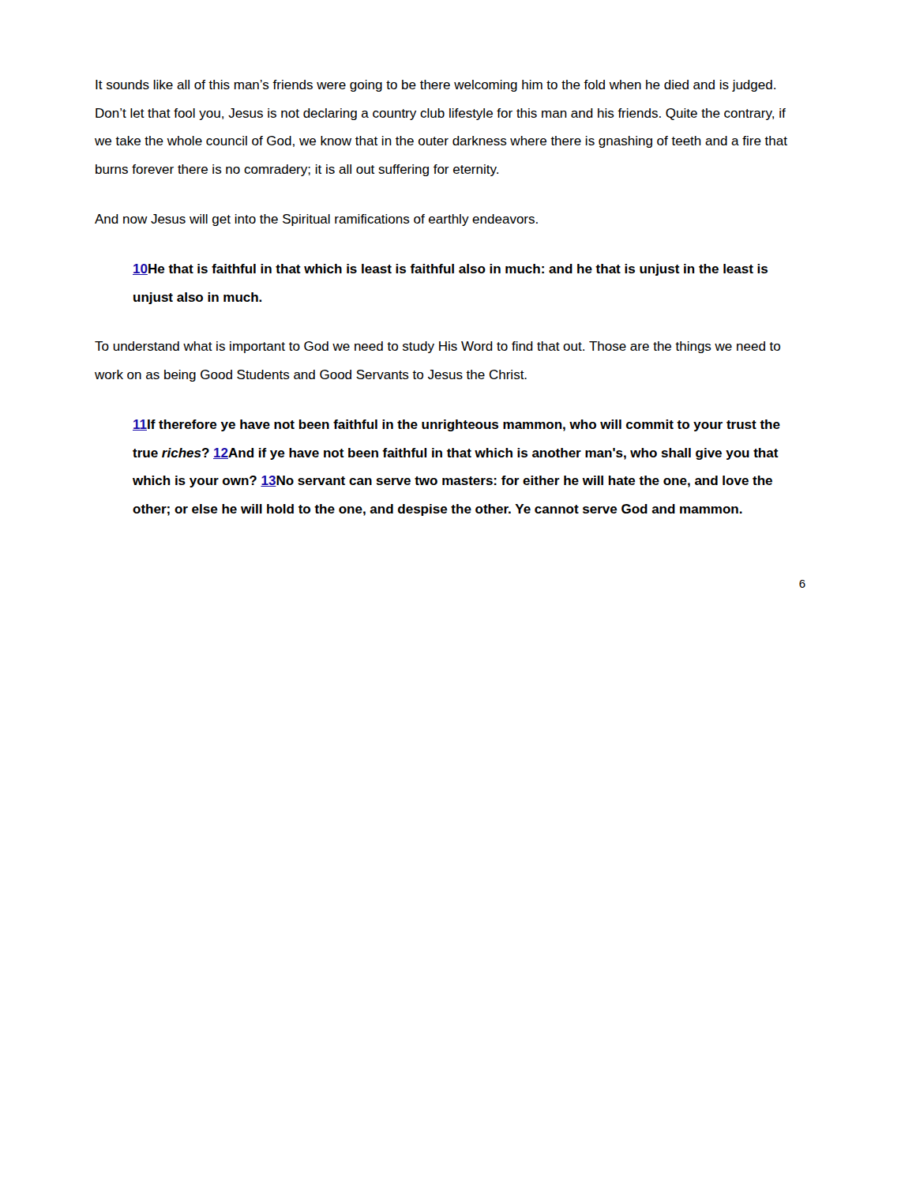It sounds like all of this man’s friends were going to be there welcoming him to the fold when he died and is judged. Don’t let that fool you, Jesus is not declaring a country club lifestyle for this man and his friends. Quite the contrary, if we take the whole council of God, we know that in the outer darkness where there is gnashing of teeth and a fire that burns forever there is no comradery; it is all out suffering for eternity.
And now Jesus will get into the Spiritual ramifications of earthly endeavors.
10 He that is faithful in that which is least is faithful also in much: and he that is unjust in the least is unjust also in much.
To understand what is important to God we need to study His Word to find that out. Those are the things we need to work on as being Good Students and Good Servants to Jesus the Christ.
11 If therefore ye have not been faithful in the unrighteous mammon, who will commit to your trust the true riches? 12 And if ye have not been faithful in that which is another man's, who shall give you that which is your own? 13 No servant can serve two masters: for either he will hate the one, and love the other; or else he will hold to the one, and despise the other. Ye cannot serve God and mammon.
6